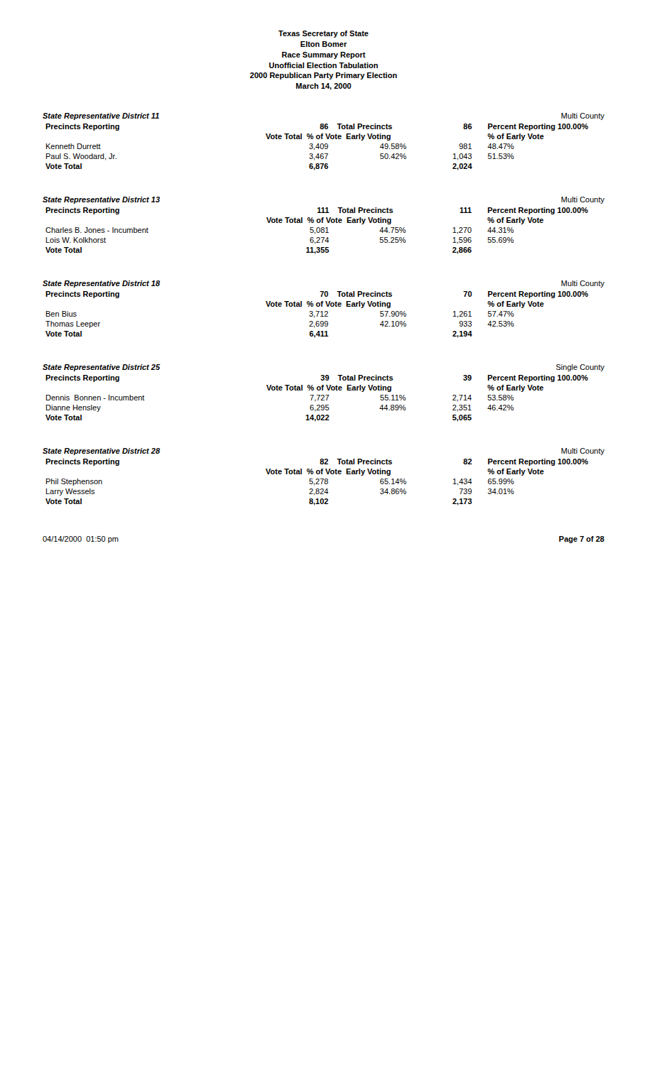Texas Secretary of State
Elton Bomer
Race Summary Report
Unofficial Election Tabulation
2000 Republican Party Primary Election
March 14, 2000
State Representative District 11 Multi County
| Precincts Reporting | 86 | Total Precincts | 86 | Percent Reporting 100.00% |
| | Vote Total % of Vote Early Voting | % of Early Vote |
| Kenneth Durrett | 3,409 | 49.58% | 981 | 48.47% |
| Paul S. Woodard, Jr. | 3,467 | 50.42% | 1,043 | 51.53% |
| Vote Total | 6,876 | | 2,024 | |
State Representative District 13 Multi County
| Precincts Reporting | 111 | Total Precincts | 111 | Percent Reporting 100.00% |
| | Vote Total % of Vote Early Voting | % of Early Vote |
| Charles B. Jones - Incumbent | 5,081 | 44.75% | 1,270 | 44.31% |
| Lois W. Kolkhorst | 6,274 | 55.25% | 1,596 | 55.69% |
| Vote Total | 11,355 | | 2,866 | |
State Representative District 18 Multi County
| Precincts Reporting | 70 | Total Precincts | 70 | Percent Reporting 100.00% |
| | Vote Total % of Vote Early Voting | % of Early Vote |
| Ben Bius | 3,712 | 57.90% | 1,261 | 57.47% |
| Thomas Leeper | 2,699 | 42.10% | 933 | 42.53% |
| Vote Total | 6,411 | | 2,194 | |
State Representative District 25 Single County
| Precincts Reporting | 39 | Total Precincts | 39 | Percent Reporting 100.00% |
| | Vote Total % of Vote Early Voting | % of Early Vote |
| Dennis Bonnen - Incumbent | 7,727 | 55.11% | 2,714 | 53.58% |
| Dianne Hensley | 6,295 | 44.89% | 2,351 | 46.42% |
| Vote Total | 14,022 | | 5,065 | |
State Representative District 28 Multi County
| Precincts Reporting | 82 | Total Precincts | 82 | Percent Reporting 100.00% |
| | Vote Total % of Vote Early Voting | % of Early Vote |
| Phil Stephenson | 5,278 | 65.14% | 1,434 | 65.99% |
| Larry Wessels | 2,824 | 34.86% | 739 | 34.01% |
| Vote Total | 8,102 | | 2,173 | |
04/14/2000 01:50 pm Page 7 of 28